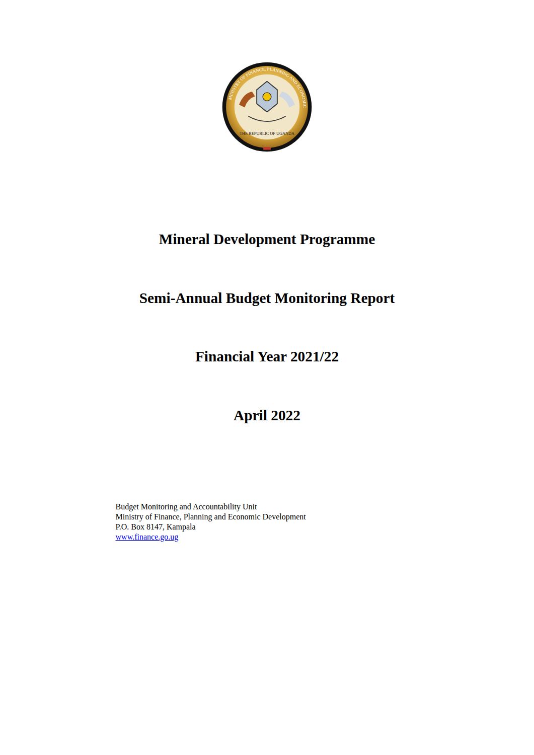Mineral Development Programme
Semi-Annual Budget Monitoring Report
Financial Year 2021/22
April 2022
Budget Monitoring and Accountability Unit
Ministry of Finance, Planning and Economic Development
P.O. Box 8147, Kampala
www.finance.go.ug